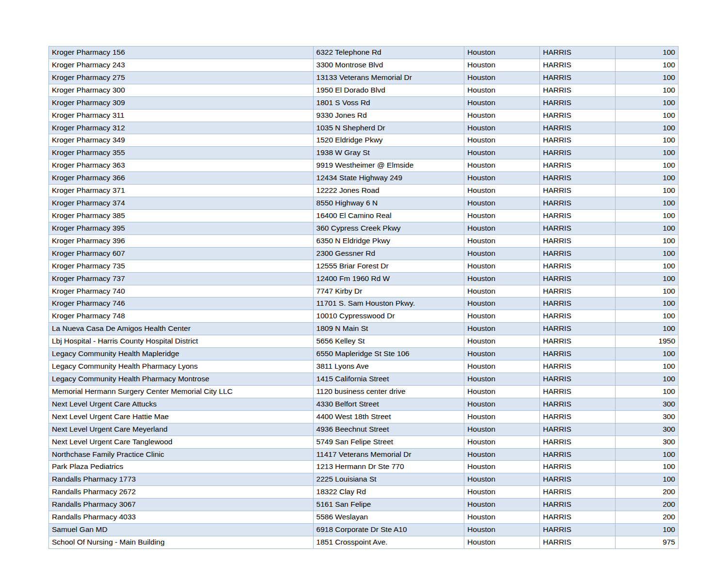| Kroger Pharmacy 156 | 6322 Telephone Rd | Houston | HARRIS | 100 |
| Kroger Pharmacy 243 | 3300 Montrose Blvd | Houston | HARRIS | 100 |
| Kroger Pharmacy 275 | 13133 Veterans Memorial Dr | Houston | HARRIS | 100 |
| Kroger Pharmacy 300 | 1950 El Dorado Blvd | Houston | HARRIS | 100 |
| Kroger Pharmacy 309 | 1801 S Voss Rd | Houston | HARRIS | 100 |
| Kroger Pharmacy 311 | 9330 Jones Rd | Houston | HARRIS | 100 |
| Kroger Pharmacy 312 | 1035 N Shepherd Dr | Houston | HARRIS | 100 |
| Kroger Pharmacy 349 | 1520 Eldridge Pkwy | Houston | HARRIS | 100 |
| Kroger Pharmacy 355 | 1938 W Gray St | Houston | HARRIS | 100 |
| Kroger Pharmacy 363 | 9919 Westheimer @ Elmside | Houston | HARRIS | 100 |
| Kroger Pharmacy 366 | 12434 State Highway 249 | Houston | HARRIS | 100 |
| Kroger Pharmacy 371 | 12222 Jones Road | Houston | HARRIS | 100 |
| Kroger Pharmacy 374 | 8550 Highway 6 N | Houston | HARRIS | 100 |
| Kroger Pharmacy 385 | 16400 El Camino Real | Houston | HARRIS | 100 |
| Kroger Pharmacy 395 | 360 Cypress Creek Pkwy | Houston | HARRIS | 100 |
| Kroger Pharmacy 396 | 6350 N Eldridge Pkwy | Houston | HARRIS | 100 |
| Kroger Pharmacy 607 | 2300 Gessner Rd | Houston | HARRIS | 100 |
| Kroger Pharmacy 735 | 12555 Briar Forest Dr | Houston | HARRIS | 100 |
| Kroger Pharmacy 737 | 12400 Fm 1960 Rd W | Houston | HARRIS | 100 |
| Kroger Pharmacy 740 | 7747 Kirby Dr | Houston | HARRIS | 100 |
| Kroger Pharmacy 746 | 11701 S. Sam Houston Pkwy. | Houston | HARRIS | 100 |
| Kroger Pharmacy 748 | 10010 Cypresswood Dr | Houston | HARRIS | 100 |
| La Nueva Casa De Amigos Health Center | 1809 N Main St | Houston | HARRIS | 100 |
| Lbj Hospital - Harris County Hospital District | 5656 Kelley St | Houston | HARRIS | 1950 |
| Legacy Community Health Mapleridge | 6550 Mapleridge St Ste 106 | Houston | HARRIS | 100 |
| Legacy Community Health Pharmacy Lyons | 3811 Lyons Ave | Houston | HARRIS | 100 |
| Legacy Community Health Pharmacy Montrose | 1415 California Street | Houston | HARRIS | 100 |
| Memorial Hermann Surgery Center Memorial City LLC | 1120 business center drive | Houston | HARRIS | 100 |
| Next Level Urgent Care Attucks | 4330 Belfort Street | Houston | HARRIS | 300 |
| Next Level Urgent Care Hattie Mae | 4400 West 18th Street | Houston | HARRIS | 300 |
| Next Level Urgent Care Meyerland | 4936 Beechnut Street | Houston | HARRIS | 300 |
| Next Level Urgent Care Tanglewood | 5749 San Felipe Street | Houston | HARRIS | 300 |
| Northchase Family Practice Clinic | 11417 Veterans Memorial Dr | Houston | HARRIS | 100 |
| Park Plaza Pediatrics | 1213 Hermann Dr Ste 770 | Houston | HARRIS | 100 |
| Randalls Pharmacy 1773 | 2225 Louisiana St | Houston | HARRIS | 100 |
| Randalls Pharmacy 2672 | 18322 Clay Rd | Houston | HARRIS | 200 |
| Randalls Pharmacy 3067 | 5161 San Felipe | Houston | HARRIS | 200 |
| Randalls Pharmacy 4033 | 5586 Weslayan | Houston | HARRIS | 200 |
| Samuel Gan MD | 6918 Corporate Dr Ste A10 | Houston | HARRIS | 100 |
| School Of Nursing - Main Building | 1851 Crosspoint Ave. | Houston | HARRIS | 975 |